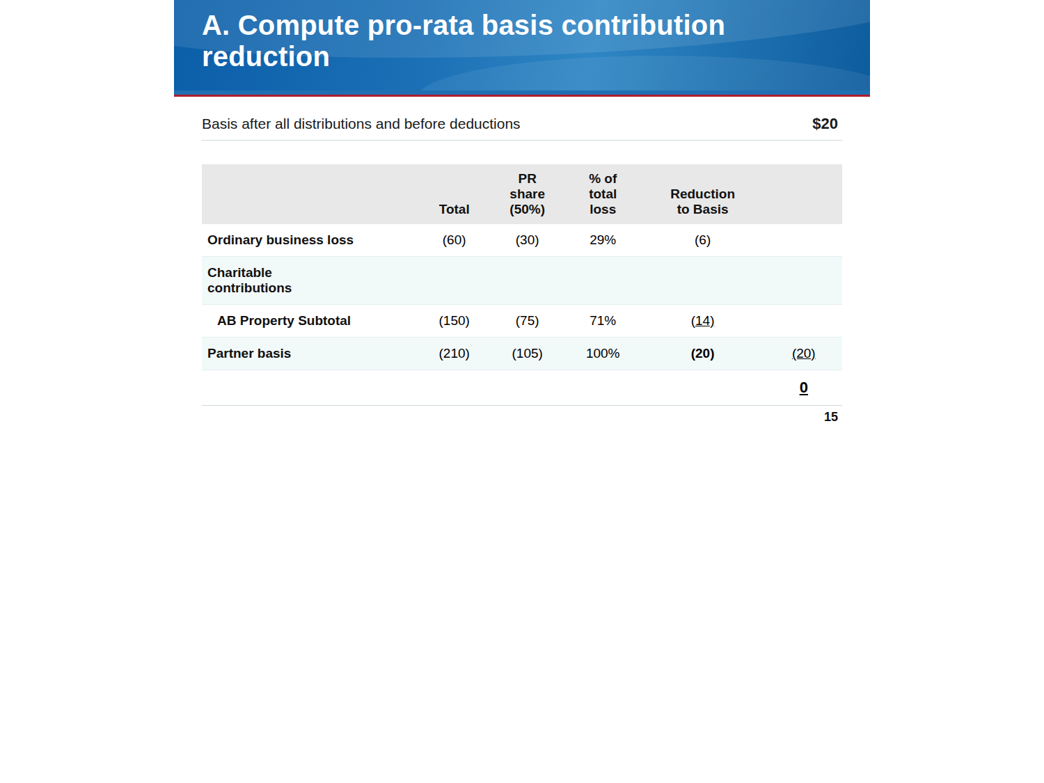A. Compute pro-rata basis contribution
reduction
Basis after all distributions and before deductions $20
| | Total | PR share (50%) | % of total loss | Reduction to Basis | |
| --- | --- | --- | --- | --- | --- |
| Ordinary business loss | (60) | (30) | 29% | (6) | |
| Charitable contributions | | | | | |
| AB Property Subtotal | (150) | (75) | 71% | (14) | |
| Partner basis | (210) | (105) | 100% | (20) | (20) |
| | | | | | 0 |
15